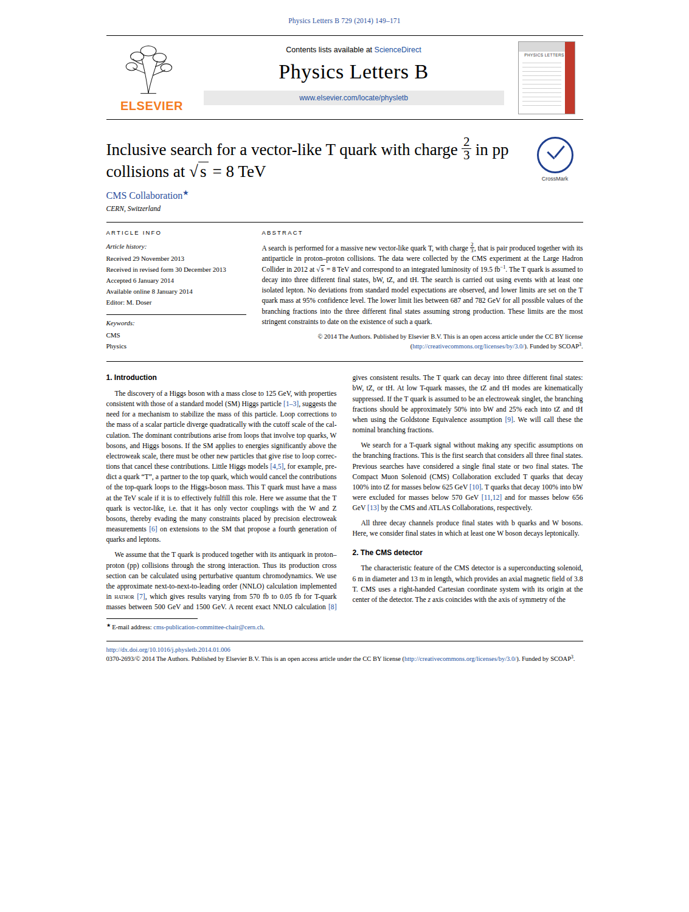Physics Letters B 729 (2014) 149–171
ELSEVIER
Contents lists available at ScienceDirect
Physics Letters B
www.elsevier.com/locate/physletb
PHYSICS LETTERS B
CrossMark
Inclusive search for a vector-like T quark with charge 23 in pp collisions at √s = 8 TeV
CMS Collaboration★
CERN, Switzerland
Article info
Article history:
Received 29 November 2013
Received in revised form 30 December 2013
Accepted 6 January 2014
Available online 8 January 2014
Editor: M. Doser
Keywords:
CMS
Physics
Abstract
A search is performed for a massive new vector-like quark T, with charge 23, that is pair produced together with its antiparticle in proton–proton collisions. The data were collected by the CMS experiment at the Large Hadron Collider in 2012 at √s = 8 TeV and correspond to an integrated luminosity of 19.5 fb−1. The T quark is assumed to decay into three different final states, bW, tZ, and tH. The search is carried out using events with at least one isolated lepton. No deviations from standard model expectations are observed, and lower limits are set on the T quark mass at 95% confidence level. The lower limit lies between 687 and 782 GeV for all possible values of the branching fractions into the three different final states assuming strong production. These limits are the most stringent constraints to date on the existence of such a quark.
© 2014 The Authors. Published by Elsevier B.V. This is an open access article under the CC BY license
(http://creativecommons.org/licenses/by/3.0/). Funded by SCOAP3.
1. Introduction
The discovery of a Higgs boson with a mass close to 125 GeV, with properties consistent with those of a standard model (SM) Higgs particle [1–3], suggests the need for a mechanism to stabilize the mass of this particle. Loop corrections to the mass of a scalar particle diverge quadratically with the cutoff scale of the calculation. The dominant contributions arise from loops that involve top quarks, W bosons, and Higgs bosons. If the SM applies to energies significantly above the electroweak scale, there must be other new particles that give rise to loop corrections that cancel these contributions. Little Higgs models [4,5], for example, predict a quark “T”, a partner to the top quark, which would cancel the contributions of the top-quark loops to the Higgs-boson mass. This T quark must have a mass at the TeV scale if it is to effectively fulfill this role. Here we assume that the T quark is vector-like, i.e. that it has only vector couplings with the W and Z bosons, thereby evading the many constraints placed by precision electroweak measurements [6] on extensions to the SM that propose a fourth generation of quarks and leptons.
We assume that the T quark is produced together with its antiquark in proton–proton (pp) collisions through the strong interaction. Thus its production cross section can be calculated using perturbative quantum chromodynamics. We use the approximate next-to-next-to-leading order (NNLO) calculation implemented in hathor [7], which gives results varying from 570 fb to 0.05 fb for T-quark masses between 500 GeV and 1500 GeV. A recent exact NNLO calculation [8] gives consistent results. The T quark can decay into three different final states: bW, tZ, or tH. At low T-quark masses, the tZ and tH modes are kinematically suppressed. If the T quark is assumed to be an electroweak singlet, the branching fractions should be approximately 50% into bW and 25% each into tZ and tH when using the Goldstone Equivalence assumption [9]. We will call these the nominal branching fractions.
We search for a T-quark signal without making any specific assumptions on the branching fractions. This is the first search that considers all three final states. Previous searches have considered a single final state or two final states. The Compact Muon Solenoid (CMS) Collaboration excluded T quarks that decay 100% into tZ for masses below 625 GeV [10]. T quarks that decay 100% into bW were excluded for masses below 570 GeV [11,12] and for masses below 656 GeV [13] by the CMS and ATLAS Collaborations, respectively.
All three decay channels produce final states with b quarks and W bosons. Here, we consider final states in which at least one W boson decays leptonically.
2. The CMS detector
The characteristic feature of the CMS detector is a superconducting solenoid, 6 m in diameter and 13 m in length, which provides an axial magnetic field of 3.8 T. CMS uses a right-handed Cartesian coordinate system with its origin at the center of the detector. The z axis coincides with the axis of symmetry of the
★ E-mail address: cms-publication-committee-chair@cern.ch.
http://dx.doi.org/10.1016/j.physletb.2014.01.006
0370-2693/© 2014 The Authors. Published by Elsevier B.V. This is an open access article under the CC BY license (http://creativecommons.org/licenses/by/3.0/). Funded by SCOAP3.